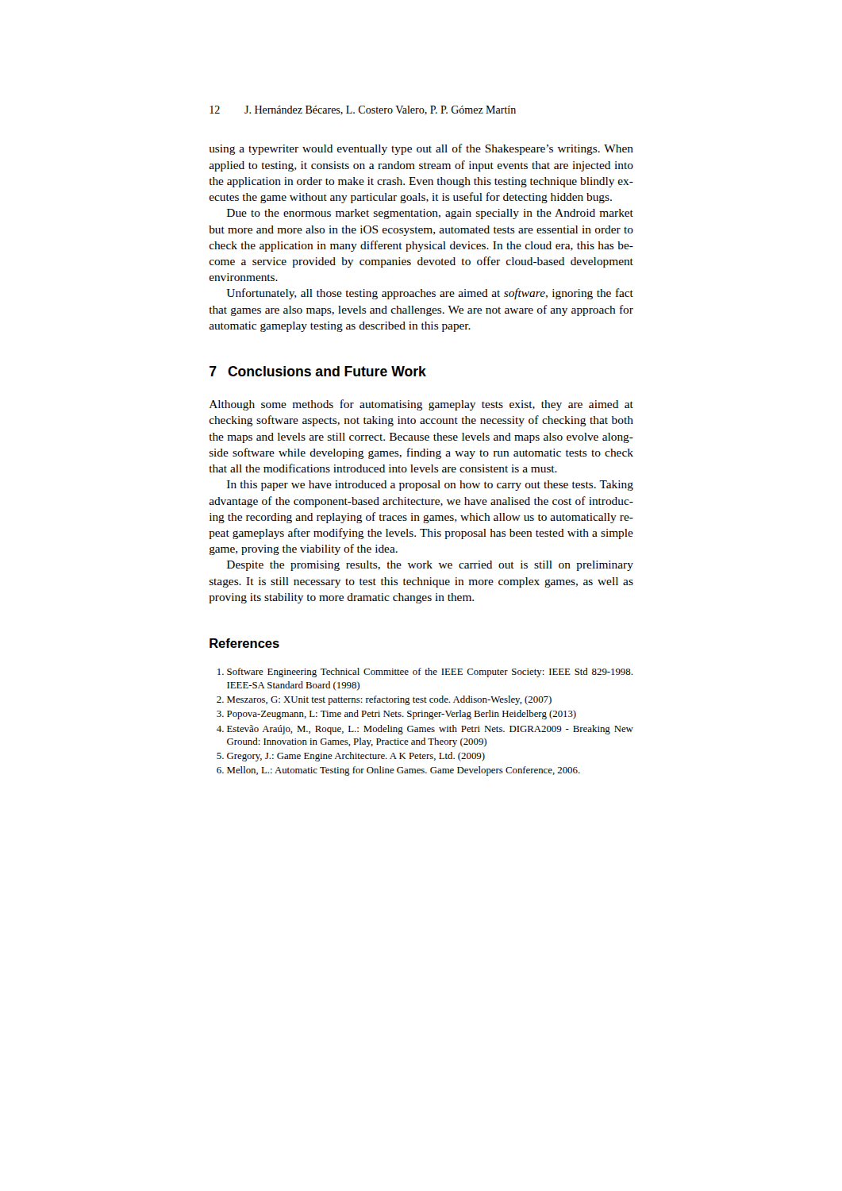12 J. Hernández Bécares, L. Costero Valero, P. P. Gómez Martín
using a typewriter would eventually type out all of the Shakespeare’s writings. When applied to testing, it consists on a random stream of input events that are injected into the application in order to make it crash. Even though this testing technique blindly executes the game without any particular goals, it is useful for detecting hidden bugs.
Due to the enormous market segmentation, again specially in the Android market but more and more also in the iOS ecosystem, automated tests are essential in order to check the application in many different physical devices. In the cloud era, this has become a service provided by companies devoted to offer cloud-based development environments.
Unfortunately, all those testing approaches are aimed at software, ignoring the fact that games are also maps, levels and challenges. We are not aware of any approach for automatic gameplay testing as described in this paper.
7 Conclusions and Future Work
Although some methods for automatising gameplay tests exist, they are aimed at checking software aspects, not taking into account the necessity of checking that both the maps and levels are still correct. Because these levels and maps also evolve alongside software while developing games, finding a way to run automatic tests to check that all the modifications introduced into levels are consistent is a must.
In this paper we have introduced a proposal on how to carry out these tests. Taking advantage of the component-based architecture, we have analised the cost of introducing the recording and replaying of traces in games, which allow us to automatically repeat gameplays after modifying the levels. This proposal has been tested with a simple game, proving the viability of the idea.
Despite the promising results, the work we carried out is still on preliminary stages. It is still necessary to test this technique in more complex games, as well as proving its stability to more dramatic changes in them.
References
Software Engineering Technical Committee of the IEEE Computer Society: IEEE Std 829-1998. IEEE-SA Standard Board (1998)
Meszaros, G: XUnit test patterns: refactoring test code. Addison-Wesley, (2007)
Popova-Zeugmann, L: Time and Petri Nets. Springer-Verlag Berlin Heidelberg (2013)
Estevão Araújo, M., Roque, L.: Modeling Games with Petri Nets. DIGRA2009 - Breaking New Ground: Innovation in Games, Play, Practice and Theory (2009)
Gregory, J.: Game Engine Architecture. A K Peters, Ltd. (2009)
Mellon, L.: Automatic Testing for Online Games. Game Developers Conference, 2006.